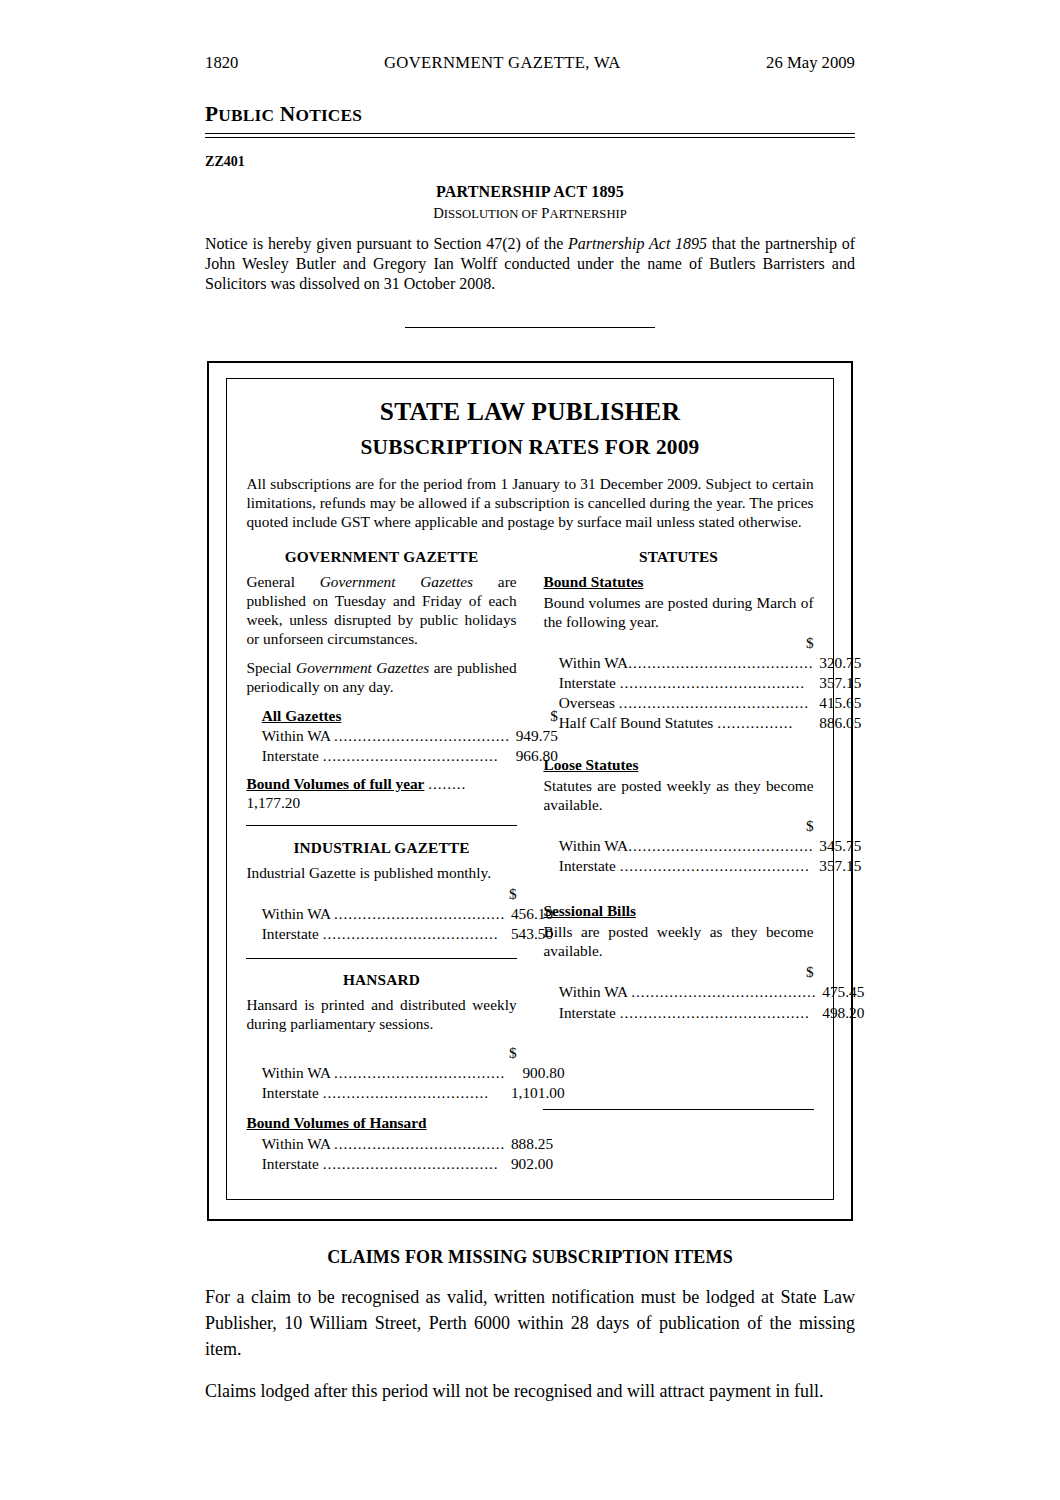1820 GOVERNMENT GAZETTE, WA 26 May 2009
PUBLIC NOTICES
ZZ401
PARTNERSHIP ACT 1895
DISSOLUTION OF PARTNERSHIP
Notice is hereby given pursuant to Section 47(2) of the Partnership Act 1895 that the partnership of John Wesley Butler and Gregory Ian Wolff conducted under the name of Butlers Barristers and Solicitors was dissolved on 31 October 2008.
STATE LAW PUBLISHER
SUBSCRIPTION RATES FOR 2009
All subscriptions are for the period from 1 January to 31 December 2009. Subject to certain limitations, refunds may be allowed if a subscription is cancelled during the year. The prices quoted include GST where applicable and postage by surface mail unless stated otherwise.
GOVERNMENT GAZETTE
General Government Gazettes are published on Tuesday and Friday of each week, unless disrupted by public holidays or unforseen circumstances.
Special Government Gazettes are published periodically on any day.
| All Gazettes | $ |
| Within WA ..................................... | 949.75 |
| Interstate ..................................... | 966.80 |
Bound Volumes of full year ........ 1,177.20
INDUSTRIAL GAZETTE
Industrial Gazette is published monthly.
$
| Within WA .................................... | 456.10 |
| Interstate ..................................... | 543.50 |
HANSARD
Hansard is printed and distributed weekly during parliamentary sessions.
$
| Within WA .................................... | 900.80 |
| Interstate ................................... | 1,101.00 |
Bound Volumes of Hansard
| Within WA .................................... | 888.25 |
| Interstate ..................................... | 902.00 |
STATUTES
Bound Statutes
Bound volumes are posted during March of the following year.
$
| Within WA ....................................... | 320.75 |
| Interstate ....................................... | 357.15 |
| Overseas ........................................ | 415.65 |
| Half Calf Bound Statutes ................ | 886.05 |
Loose Statutes
Statutes are posted weekly as they become available.
$
| Within WA ....................................... | 345.75 |
| Interstate ........................................ | 357.15 |
Sessional Bills
Bills are posted weekly as they become available.
$
| Within WA ....................................... | 475.45 |
| Interstate ........................................ | 498.20 |
CLAIMS FOR MISSING SUBSCRIPTION ITEMS
For a claim to be recognised as valid, written notification must be lodged at State Law Publisher, 10 William Street, Perth 6000 within 28 days of publication of the missing item.
Claims lodged after this period will not be recognised and will attract payment in full.